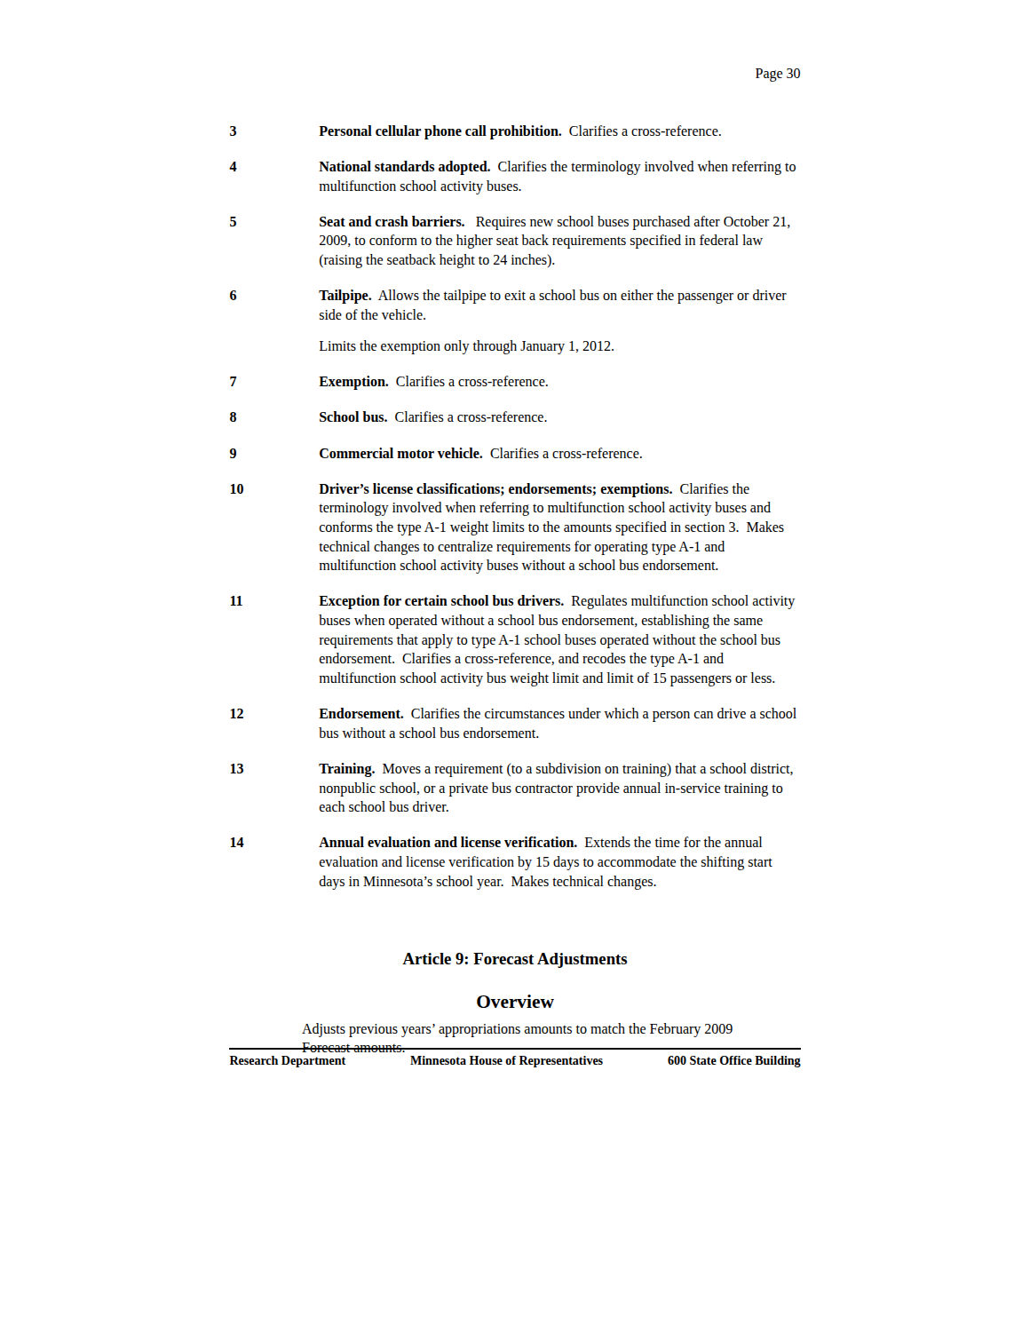Page 30
| 3 | Personal cellular phone call prohibition. Clarifies a cross-reference. |
| 4 | National standards adopted. Clarifies the terminology involved when referring to multifunction school activity buses. |
| 5 | Seat and crash barriers. Requires new school buses purchased after October 21, 2009, to conform to the higher seat back requirements specified in federal law (raising the seatback height to 24 inches). |
| 6 | Tailpipe. Allows the tailpipe to exit a school bus on either the passenger or driver side of the vehicle. Limits the exemption only through January 1, 2012. |
| 7 | Exemption. Clarifies a cross-reference. |
| 8 | School bus. Clarifies a cross-reference. |
| 9 | Commercial motor vehicle. Clarifies a cross-reference. |
| 10 | Driver’s license classifications; endorsements; exemptions. Clarifies the terminology involved when referring to multifunction school activity buses and conforms the type A-1 weight limits to the amounts specified in section 3. Makes technical changes to centralize requirements for operating type A-1 and multifunction school activity buses without a school bus endorsement. |
| 11 | Exception for certain school bus drivers. Regulates multifunction school activity buses when operated without a school bus endorsement, establishing the same requirements that apply to type A-1 school buses operated without the school bus endorsement. Clarifies a cross-reference, and recodes the type A-1 and multifunction school activity bus weight limit and limit of 15 passengers or less. |
| 12 | Endorsement. Clarifies the circumstances under which a person can drive a school bus without a school bus endorsement. |
| 13 | Training. Moves a requirement (to a subdivision on training) that a school district, nonpublic school, or a private bus contractor provide annual in-service training to each school bus driver. |
| 14 | Annual evaluation and license verification. Extends the time for the annual evaluation and license verification by 15 days to accommodate the shifting start days in Minnesota’s school year. Makes technical changes. |
Article 9: Forecast Adjustments
Overview
Adjusts previous years’ appropriations amounts to match the February 2009
Forecast amounts.
Research Department Minnesota House of Representatives 600 State Office Building